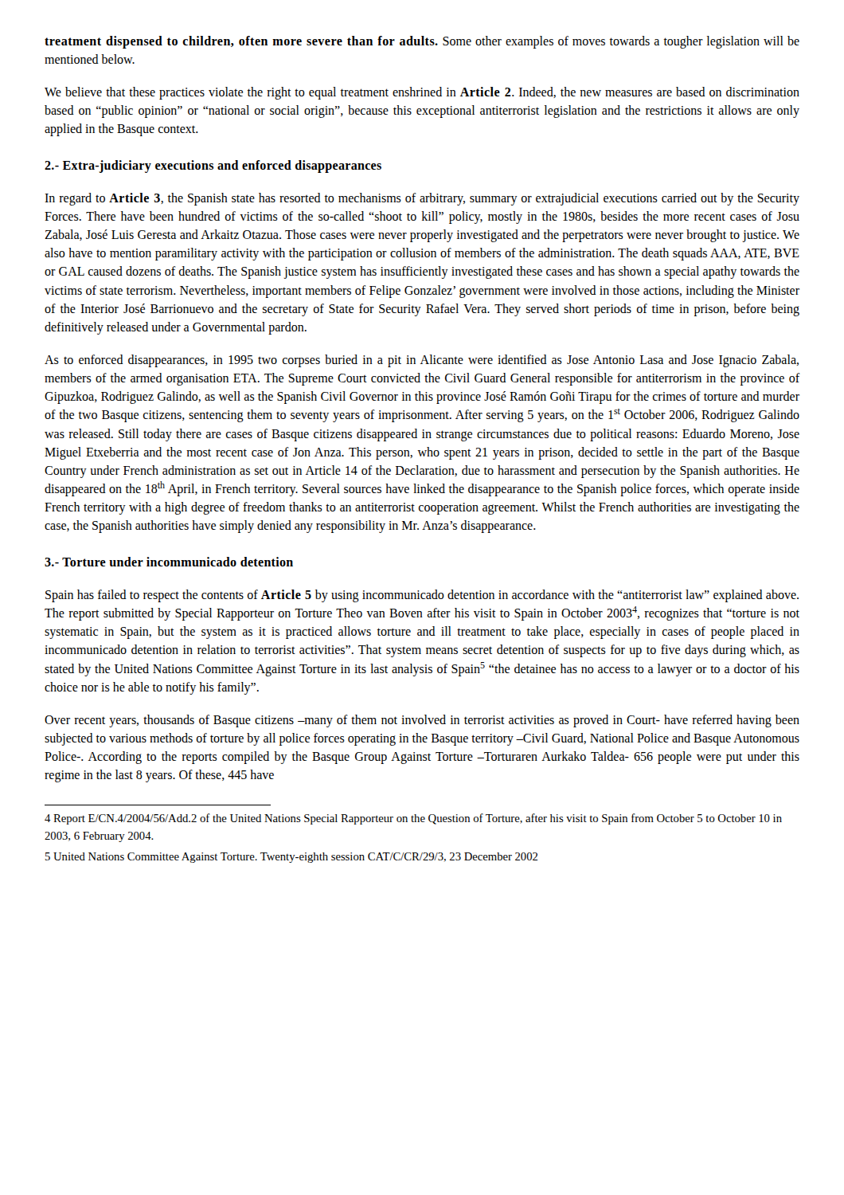treatment dispensed to children, often more severe than for adults. Some other examples of moves towards a tougher legislation will be mentioned below.
We believe that these practices violate the right to equal treatment enshrined in Article 2. Indeed, the new measures are based on discrimination based on “public opinion” or “national or social origin”, because this exceptional antiterrorist legislation and the restrictions it allows are only applied in the Basque context.
2.- Extra-judiciary executions and enforced disappearances
In regard to Article 3, the Spanish state has resorted to mechanisms of arbitrary, summary or extrajudicial executions carried out by the Security Forces. There have been hundred of victims of the so-called “shoot to kill” policy, mostly in the 1980s, besides the more recent cases of Josu Zabala, José Luis Geresta and Arkaitz Otazua. Those cases were never properly investigated and the perpetrators were never brought to justice. We also have to mention paramilitary activity with the participation or collusion of members of the administration. The death squads AAA, ATE, BVE or GAL caused dozens of deaths. The Spanish justice system has insufficiently investigated these cases and has shown a special apathy towards the victims of state terrorism. Nevertheless, important members of Felipe Gonzalez’ government were involved in those actions, including the Minister of the Interior José Barrionuevo and the secretary of State for Security Rafael Vera. They served short periods of time in prison, before being definitively released under a Governmental pardon.
As to enforced disappearances, in 1995 two corpses buried in a pit in Alicante were identified as Jose Antonio Lasa and Jose Ignacio Zabala, members of the armed organisation ETA. The Supreme Court convicted the Civil Guard General responsible for antiterrorism in the province of Gipuzkoa, Rodriguez Galindo, as well as the Spanish Civil Governor in this province José Ramón Goñi Tirapu for the crimes of torture and murder of the two Basque citizens, sentencing them to seventy years of imprisonment. After serving 5 years, on the 1st October 2006, Rodriguez Galindo was released. Still today there are cases of Basque citizens disappeared in strange circumstances due to political reasons: Eduardo Moreno, Jose Miguel Etxeberria and the most recent case of Jon Anza. This person, who spent 21 years in prison, decided to settle in the part of the Basque Country under French administration as set out in Article 14 of the Declaration, due to harassment and persecution by the Spanish authorities. He disappeared on the 18th April, in French territory. Several sources have linked the disappearance to the Spanish police forces, which operate inside French territory with a high degree of freedom thanks to an antiterrorist cooperation agreement. Whilst the French authorities are investigating the case, the Spanish authorities have simply denied any responsibility in Mr. Anza’s disappearance.
3.- Torture under incommunicado detention
Spain has failed to respect the contents of Article 5 by using incommunicado detention in accordance with the “antiterrorist law” explained above. The report submitted by Special Rapporteur on Torture Theo van Boven after his visit to Spain in October 20034, recognizes that “torture is not systematic in Spain, but the system as it is practiced allows torture and ill treatment to take place, especially in cases of people placed in incommunicado detention in relation to terrorist activities”. That system means secret detention of suspects for up to five days during which, as stated by the United Nations Committee Against Torture in its last analysis of Spain5 “the detainee has no access to a lawyer or to a doctor of his choice nor is he able to notify his family”.
Over recent years, thousands of Basque citizens –many of them not involved in terrorist activities as proved in Court- have referred having been subjected to various methods of torture by all police forces operating in the Basque territory –Civil Guard, National Police and Basque Autonomous Police-. According to the reports compiled by the Basque Group Against Torture –Torturaren Aurkako Taldea- 656 people were put under this regime in the last 8 years. Of these, 445 have
4 Report E/CN.4/2004/56/Add.2 of the United Nations Special Rapporteur on the Question of Torture, after his visit to Spain from October 5 to October 10 in 2003, 6 February 2004.
5 United Nations Committee Against Torture. Twenty-eighth session CAT/C/CR/29/3, 23 December 2002